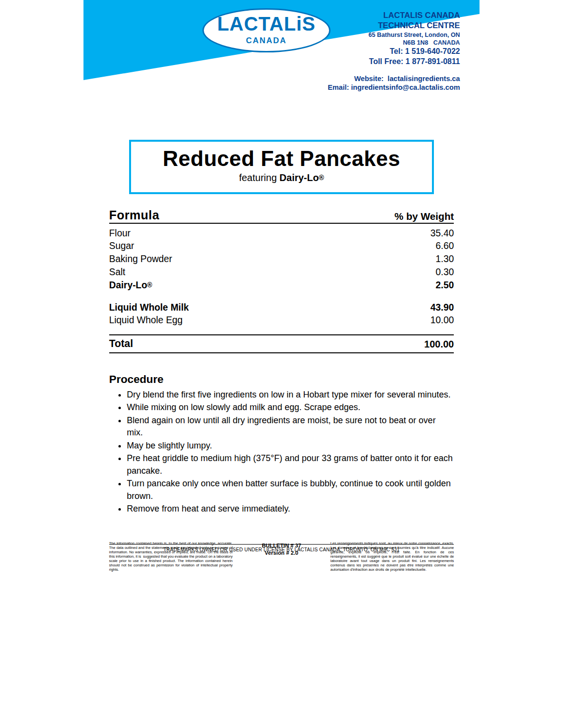LACTALi S
CANADA
LACTALIS CANADA
TECHNICAL CENTRE
65 Bathurst Street, London, ON
N6B 1N8 CANADA
Tel: 1 519-640-7022
Toll Free: 1 877-891-0811
Website: lactalisingredients.ca
Email: ingredientsinfo@ca.lactalis.com
Reduced Fat Pancakes
featuring Dairy-Lo®
Formula
% by Weight
| Flour | 35.40 |
| Sugar | 6.60 |
| Baking Powder | 1.30 |
| Salt | 0.30 |
| Dairy-Lo ® | 2.50 |
| Liquid Whole Milk | 43.90 |
| Liquid Whole Egg | 10.00 |
Total
100.00
Procedure
Dry blend the first five ingredients on low in a Hobart type mixer for several minutes.
While mixing on low slowly add milk and egg. Scrape edges.
Blend again on low until all dry ingredients are moist, be sure not to beat or over mix.
May be slightly lumpy.
Pre heat griddle to medium high (375°F) and pour 33 grams of batter onto it for each pancake.
Turn pancake only once when batter surface is bubbly, continue to cook until golden brown.
Remove from heat and serve immediately.
The information contained herein is, to the best of our knowledge, accurate. The data outlined and the statements made are intended only as a source of information. No warranties, expressed or implied, are made. On the basis of this information, it is suggested that you evaluate the product on a laboratory scale prior to use in a finished product. The information contained herein should not be construed as permission for violation of intellectual property rights.
BULLETIN # 37
Version # 2.0
Les renseignements indiqués sont, au mieux de notre connaissance, exacts. Les données et les déclarations ne sont fournies qu'à titre indicatif. Aucune garantie, explicite ou implicite, n'est faite. En fonction de ces renseignements, il est suggéré que le produit soit évalué sur une échelle de laboratoire avant tout usage dans un produit fini. Les renseignements contenus dans les présentes ne doivent pas être interprétés comme une autorisation d'infraction aux droits de propriété intellectuelle.
TRADEMARKS OWNED OR USED UNDER LICENSE BY LACTALIS CANADA, TORONTO, ON M9C 5J1